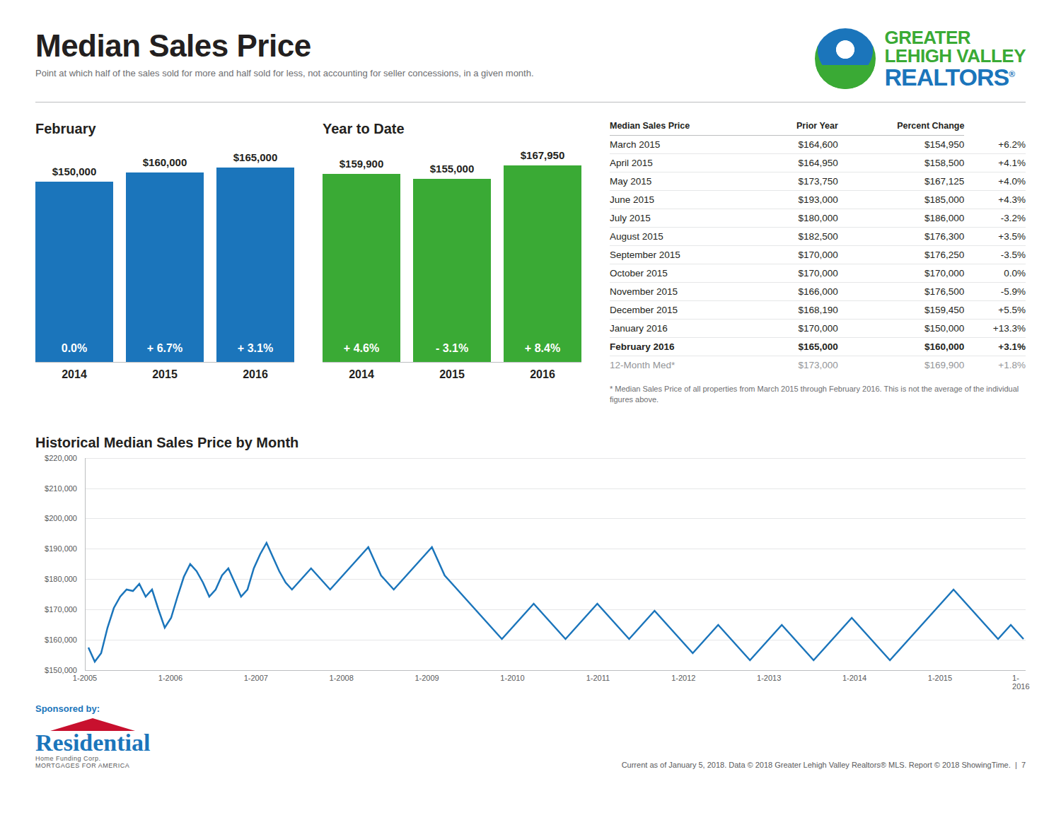Median Sales Price
Point at which half of the sales sold for more and half sold for less, not accounting for seller concessions, in a given month.
GREATER
LEHIGH VALLEY
REALTORS®
February
$150,000
0.0%
$160,000
+ 6.7%
$165,000
+ 3.1%
2014
2015
2016
Year to Date
$159,900
+ 4.6%
$155,000
- 3.1%
$167,950
+ 8.4%
2014
2015
2016
| Median Sales Price | Prior Year | Percent Change |
| --- | --- | --- |
| March 2015 | $164,600 | $154,950 | +6.2% |
| April 2015 | $164,950 | $158,500 | +4.1% |
| May 2015 | $173,750 | $167,125 | +4.0% |
| June 2015 | $193,000 | $185,000 | +4.3% |
| July 2015 | $180,000 | $186,000 | -3.2% |
| August 2015 | $182,500 | $176,300 | +3.5% |
| September 2015 | $170,000 | $176,250 | -3.5% |
| October 2015 | $170,000 | $170,000 | 0.0% |
| November 2015 | $166,000 | $176,500 | -5.9% |
| December 2015 | $168,190 | $159,450 | +5.5% |
| January 2016 | $170,000 | $150,000 | +13.3% |
| February 2016 | $165,000 | $160,000 | +3.1% |
| 12-Month Med* | $173,000 | $169,900 | +1.8% |
* Median Sales Price of all properties from March 2015 through February 2016. This is not the average of the individual figures above.
Historical Median Sales Price by Month
$220,000 $210,000 $200,000 $190,000 $180,000 $170,000 $160,000 $150,000
1-2005 1-2006 1-2007 1-2008 1-2009 1-2010 1-2011 1-2012 1-2013 1-2014 1-2015 1-2016
Sponsored by:
Residential
Home Funding Corp.
MORTGAGES FOR AMERICA
Current as of January 5, 2018. Data © 2018 Greater Lehigh Valley Realtors® MLS. Report © 2018 ShowingTime. | 7